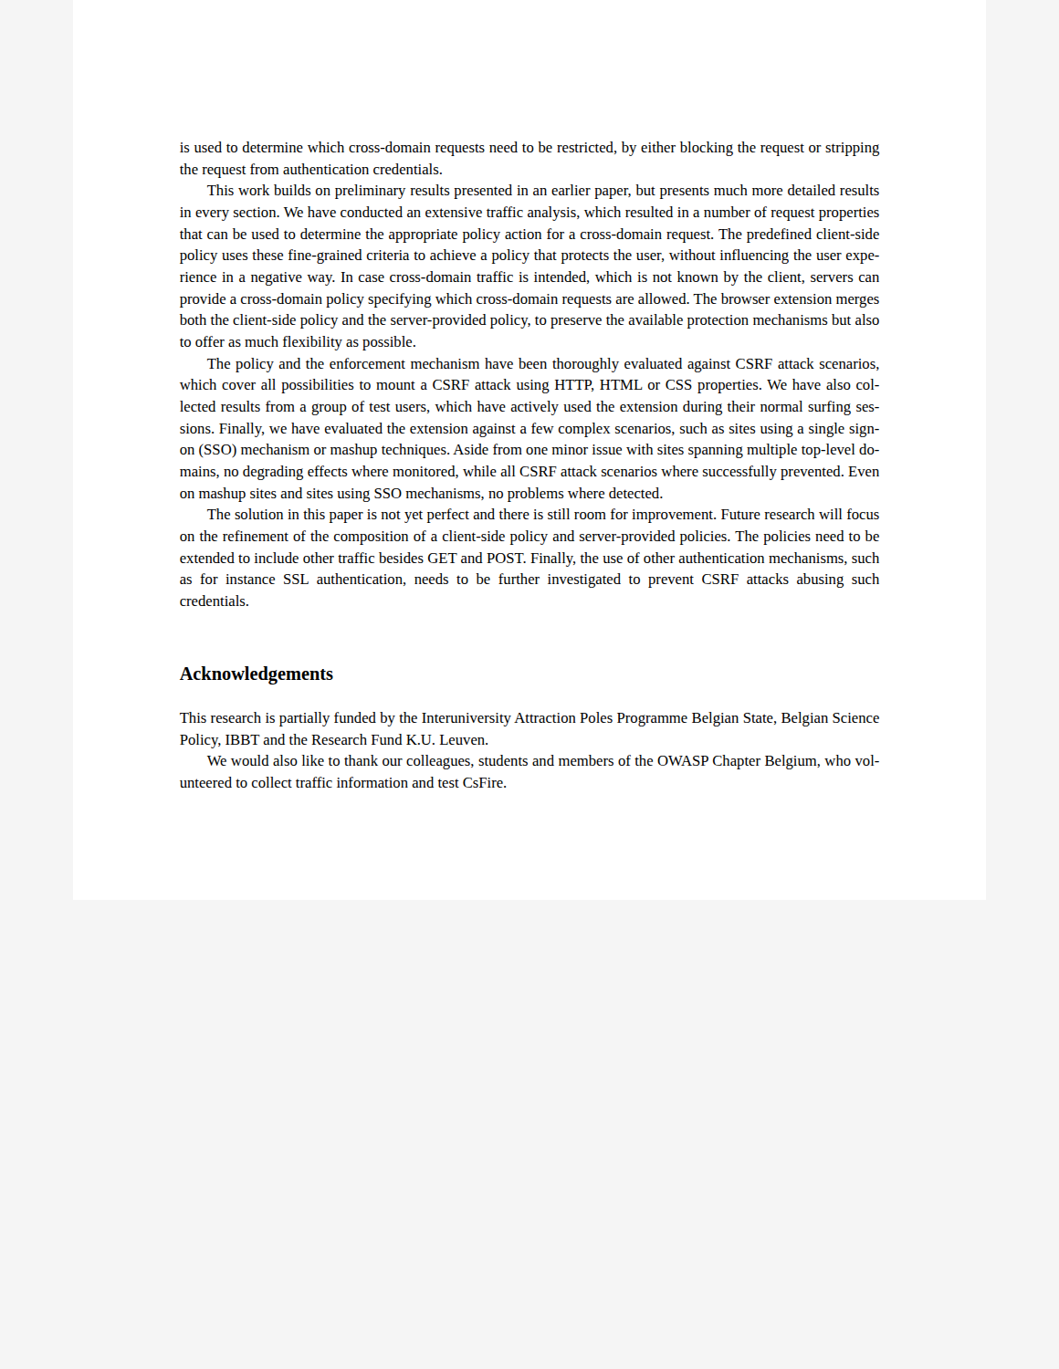is used to determine which cross-domain requests need to be restricted, by either blocking the request or stripping the request from authentication credentials.
This work builds on preliminary results presented in an earlier paper, but presents much more detailed results in every section. We have conducted an extensive traffic analysis, which resulted in a number of request properties that can be used to determine the appropriate policy action for a cross-domain request. The predefined client-side policy uses these fine-grained criteria to achieve a policy that protects the user, without influencing the user experience in a negative way. In case cross-domain traffic is intended, which is not known by the client, servers can provide a cross-domain policy specifying which cross-domain requests are allowed. The browser extension merges both the client-side policy and the server-provided policy, to preserve the available protection mechanisms but also to offer as much flexibility as possible.
The policy and the enforcement mechanism have been thoroughly evaluated against CSRF attack scenarios, which cover all possibilities to mount a CSRF attack using HTTP, HTML or CSS properties. We have also collected results from a group of test users, which have actively used the extension during their normal surfing sessions. Finally, we have evaluated the extension against a few complex scenarios, such as sites using a single sign-on (SSO) mechanism or mashup techniques. Aside from one minor issue with sites spanning multiple top-level domains, no degrading effects where monitored, while all CSRF attack scenarios where successfully prevented. Even on mashup sites and sites using SSO mechanisms, no problems where detected.
The solution in this paper is not yet perfect and there is still room for improvement. Future research will focus on the refinement of the composition of a client-side policy and server-provided policies. The policies need to be extended to include other traffic besides GET and POST. Finally, the use of other authentication mechanisms, such as for instance SSL authentication, needs to be further investigated to prevent CSRF attacks abusing such credentials.
Acknowledgements
This research is partially funded by the Interuniversity Attraction Poles Programme Belgian State, Belgian Science Policy, IBBT and the Research Fund K.U. Leuven.
We would also like to thank our colleagues, students and members of the OWASP Chapter Belgium, who volunteered to collect traffic information and test CsFire.